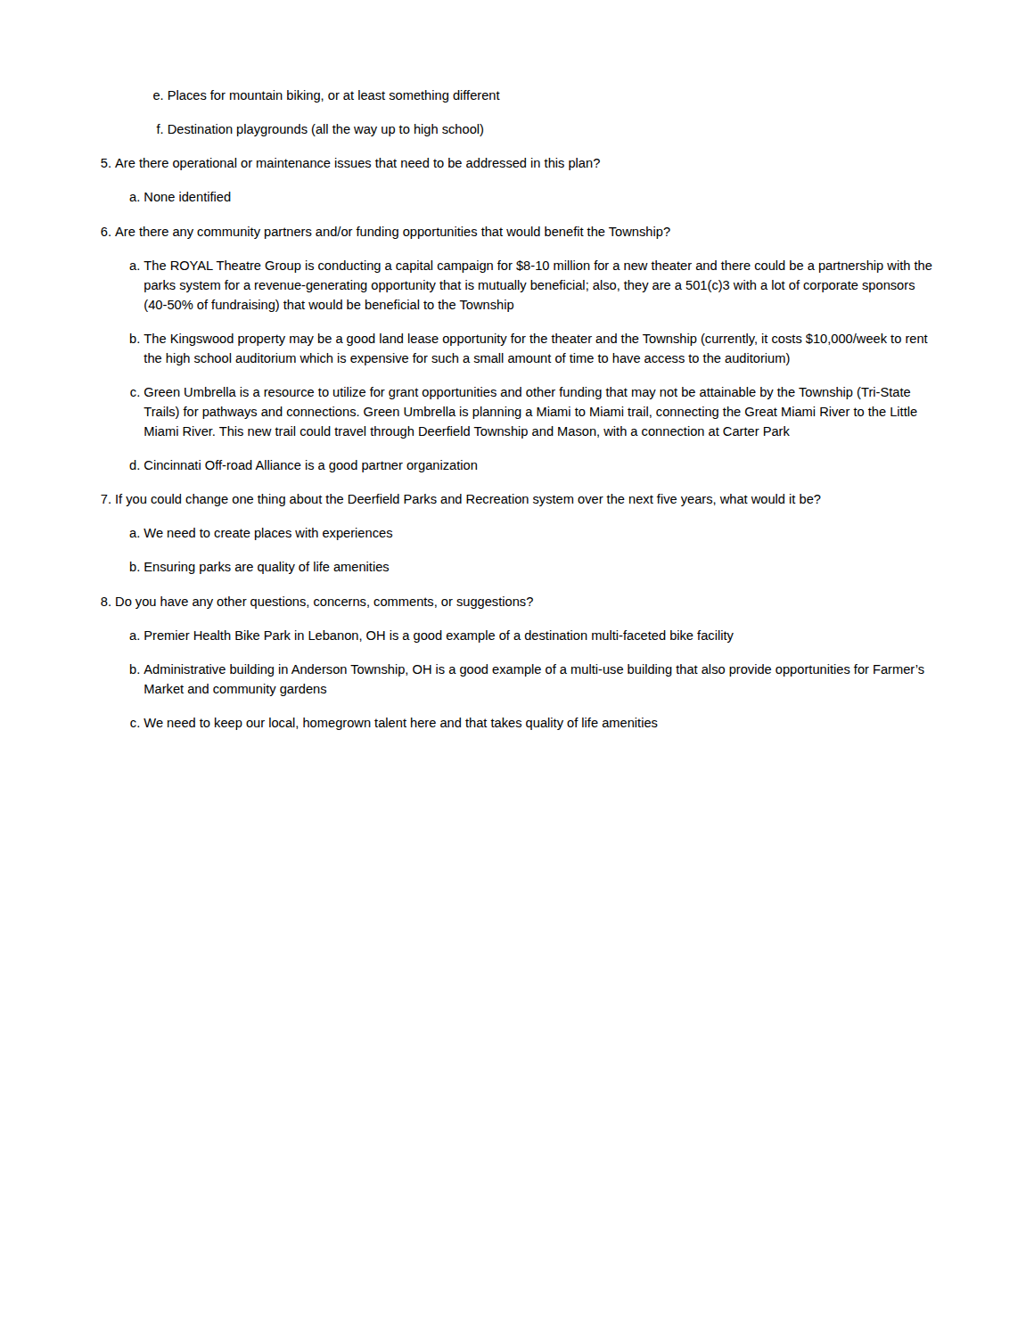Places for mountain biking, or at least something different
Destination playgrounds (all the way up to high school)
Are there operational or maintenance issues that need to be addressed in this plan?
None identified
Are there any community partners and/or funding opportunities that would benefit the Township?
The ROYAL Theatre Group is conducting a capital campaign for $8-10 million for a new theater and there could be a partnership with the parks system for a revenue-generating opportunity that is mutually beneficial; also, they are a 501(c)3 with a lot of corporate sponsors (40-50% of fundraising) that would be beneficial to the Township
The Kingswood property may be a good land lease opportunity for the theater and the Township (currently, it costs $10,000/week to rent the high school auditorium which is expensive for such a small amount of time to have access to the auditorium)
Green Umbrella is a resource to utilize for grant opportunities and other funding that may not be attainable by the Township (Tri-State Trails) for pathways and connections. Green Umbrella is planning a Miami to Miami trail, connecting the Great Miami River to the Little Miami River. This new trail could travel through Deerfield Township and Mason, with a connection at Carter Park
Cincinnati Off-road Alliance is a good partner organization
If you could change one thing about the Deerfield Parks and Recreation system over the next five years, what would it be?
We need to create places with experiences
Ensuring parks are quality of life amenities
Do you have any other questions, concerns, comments, or suggestions?
Premier Health Bike Park in Lebanon, OH is a good example of a destination multi-faceted bike facility
Administrative building in Anderson Township, OH is a good example of a multi-use building that also provide opportunities for Farmer’s Market and community gardens
We need to keep our local, homegrown talent here and that takes quality of life amenities